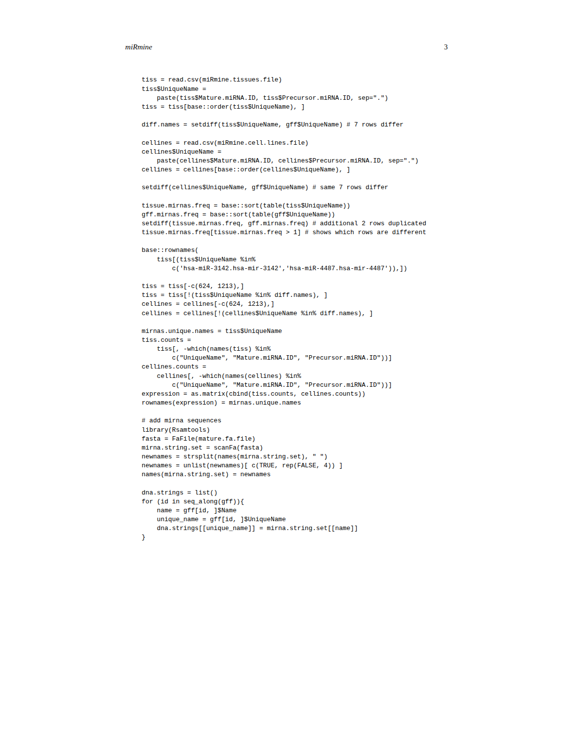miRmine 3
tiss = read.csv(miRmine.tissues.file)
tiss$UniqueName =
    paste(tiss$Mature.miRNA.ID, tiss$Precursor.miRNA.ID, sep=".")
tiss = tiss[base::order(tiss$UniqueName), ]

diff.names = setdiff(tiss$UniqueName, gff$UniqueName) # 7 rows differ

cellines = read.csv(miRmine.cell.lines.file)
cellines$UniqueName =
    paste(cellines$Mature.miRNA.ID, cellines$Precursor.miRNA.ID, sep=".")
cellines = cellines[base::order(cellines$UniqueName), ]

setdiff(cellines$UniqueName, gff$UniqueName) # same 7 rows differ

tissue.mirnas.freq = base::sort(table(tiss$UniqueName))
gff.mirnas.freq = base::sort(table(gff$UniqueName))
setdiff(tissue.mirnas.freq, gff.mirnas.freq) # additional 2 rows duplicated
tissue.mirnas.freq[tissue.mirnas.freq > 1] # shows which rows are different

base::rownames(
    tiss[(tiss$UniqueName %in%
        c('hsa-miR-3142.hsa-mir-3142','hsa-miR-4487.hsa-mir-4487')),])

tiss = tiss[-c(624, 1213),]
tiss = tiss[!(tiss$UniqueName %in% diff.names), ]
cellines = cellines[-c(624, 1213),]
cellines = cellines[!(cellines$UniqueName %in% diff.names), ]

mirnas.unique.names = tiss$UniqueName
tiss.counts =
    tiss[, -which(names(tiss) %in%
        c("UniqueName", "Mature.miRNA.ID", "Precursor.miRNA.ID"))]
cellines.counts =
    cellines[, -which(names(cellines) %in%
        c("UniqueName", "Mature.miRNA.ID", "Precursor.miRNA.ID"))]
expression = as.matrix(cbind(tiss.counts, cellines.counts))
rownames(expression) = mirnas.unique.names

# add mirna sequences
library(Rsamtools)
fasta = FaFile(mature.fa.file)
mirna.string.set = scanFa(fasta)
newnames = strsplit(names(mirna.string.set), " ")
newnames = unlist(newnames)[ c(TRUE, rep(FALSE, 4)) ]
names(mirna.string.set) = newnames

dna.strings = list()
for (id in seq_along(gff)){
    name = gff[id, ]$Name
    unique_name = gff[id, ]$UniqueName
    dna.strings[[unique_name]] = mirna.string.set[[name]]
}